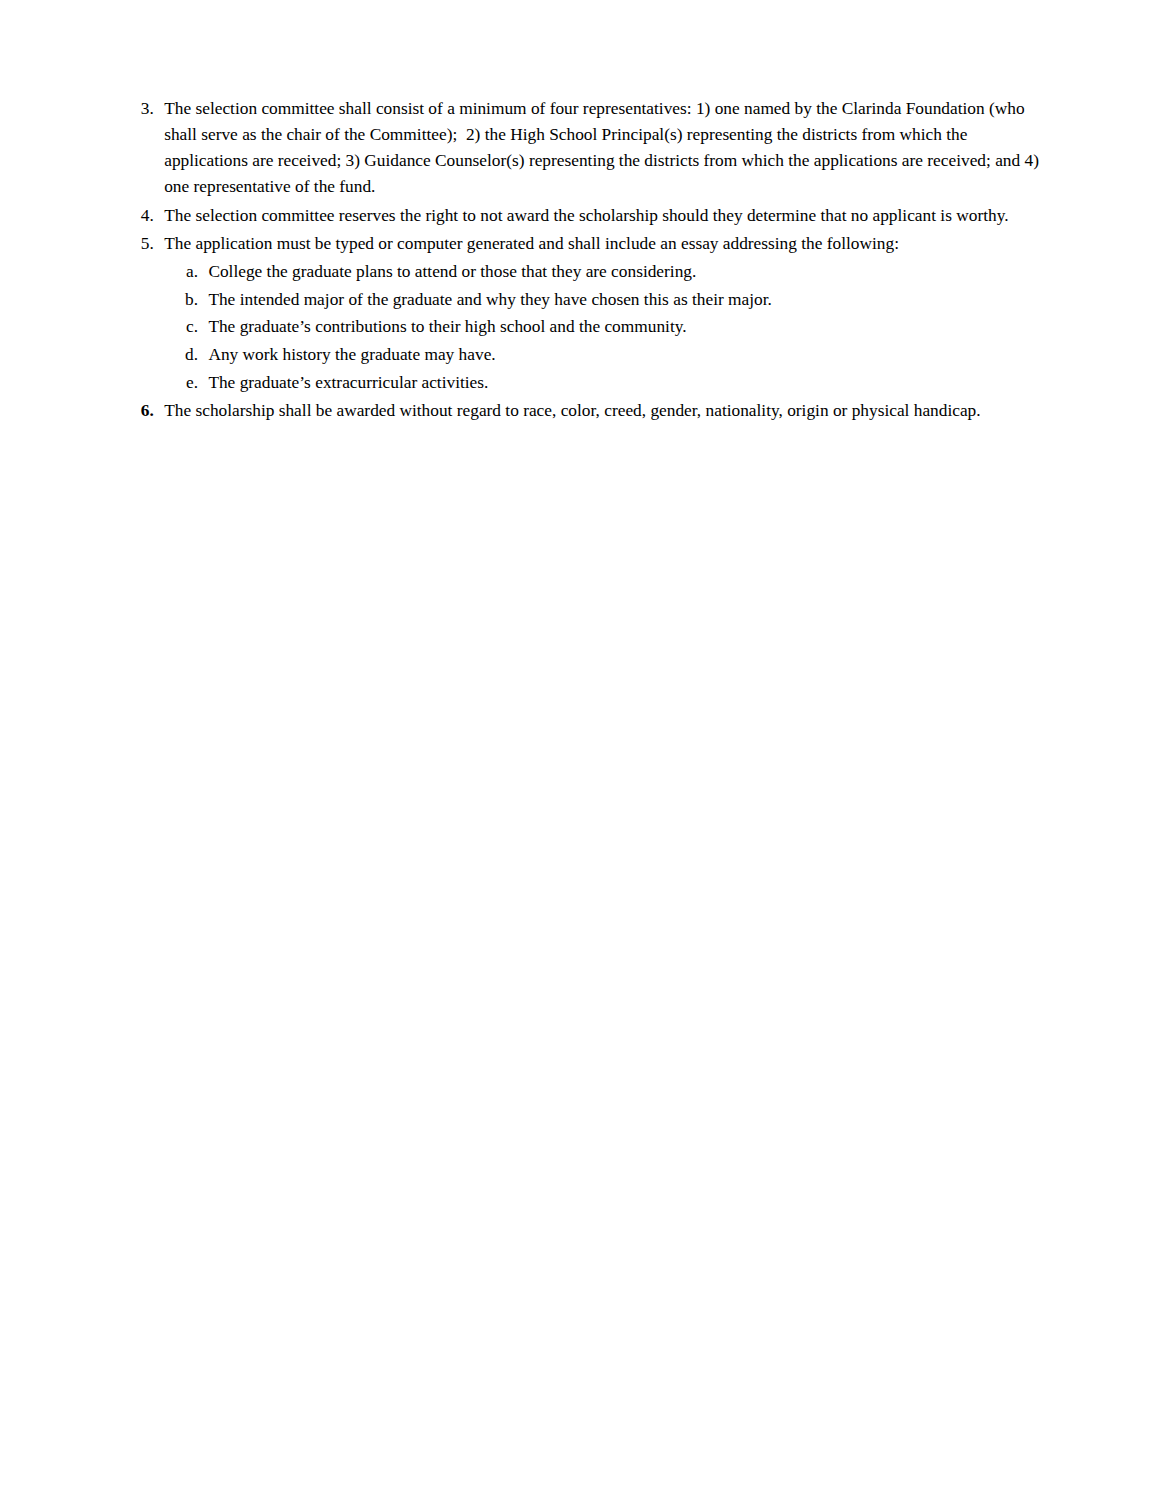The selection committee shall consist of a minimum of four representatives: 1) one named by the Clarinda Foundation (who shall serve as the chair of the Committee); 2) the High School Principal(s) representing the districts from which the applications are received; 3) Guidance Counselor(s) representing the districts from which the applications are received; and 4) one representative of the fund.
The selection committee reserves the right to not award the scholarship should they determine that no applicant is worthy.
The application must be typed or computer generated and shall include an essay addressing the following:
College the graduate plans to attend or those that they are considering.
The intended major of the graduate and why they have chosen this as their major.
The graduate’s contributions to their high school and the community.
Any work history the graduate may have.
The graduate’s extracurricular activities.
The scholarship shall be awarded without regard to race, color, creed, gender, nationality, origin or physical handicap.